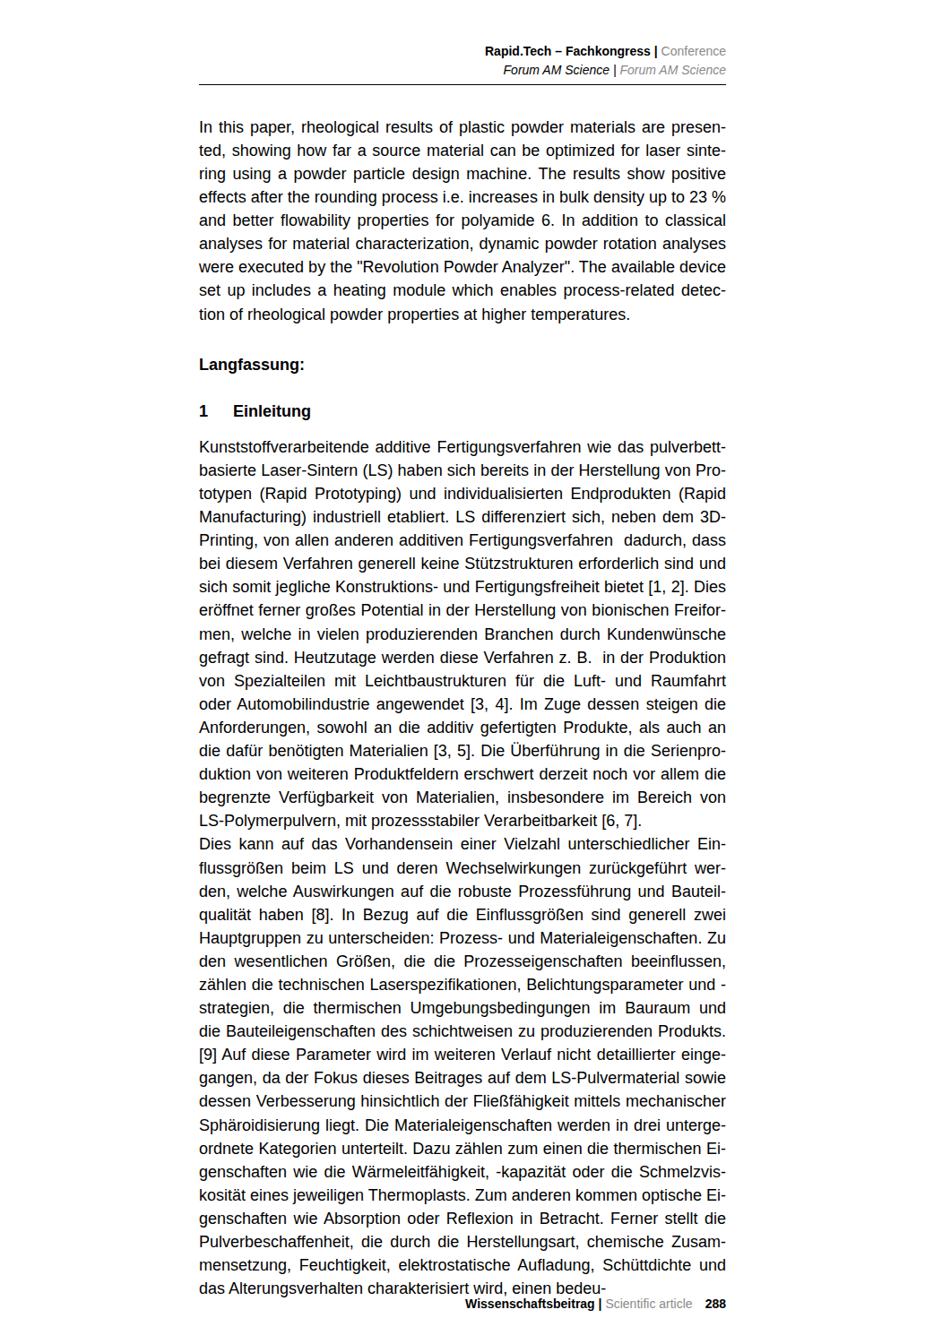Rapid.Tech – Fachkongress | Conference
Forum AM Science | Forum AM Science
In this paper, rheological results of plastic powder materials are presented, showing how far a source material can be optimized for laser sintering using a powder particle design machine. The results show positive effects after the rounding process i.e. increases in bulk density up to 23 % and better flowability properties for polyamide 6. In addition to classical analyses for material characterization, dynamic powder rotation analyses were executed by the "Revolution Powder Analyzer". The available device set up includes a heating module which enables process-related detection of rheological powder properties at higher temperatures.
Langfassung:
1 Einleitung
Kunststoffverarbeitende additive Fertigungsverfahren wie das pulverbettbasierte Laser-Sintern (LS) haben sich bereits in der Herstellung von Prototypen (Rapid Prototyping) und individualisierten Endprodukten (Rapid Manufacturing) industriell etabliert. LS differenziert sich, neben dem 3D-Printing, von allen anderen additiven Fertigungsverfahren dadurch, dass bei diesem Verfahren generell keine Stützstrukturen erforderlich sind und sich somit jegliche Konstruktions- und Fertigungsfreiheit bietet [1, 2]. Dies eröffnet ferner großes Potential in der Herstellung von bionischen Freiformen, welche in vielen produzierenden Branchen durch Kundenwünsche gefragt sind. Heutzutage werden diese Verfahren z. B. in der Produktion von Spezialteilen mit Leichtbaustrukturen für die Luft- und Raumfahrt oder Automobilindustrie angewendet [3, 4]. Im Zuge dessen steigen die Anforderungen, sowohl an die additiv gefertigten Produkte, als auch an die dafür benötigten Materialien [3, 5]. Die Überführung in die Serienproduktion von weiteren Produktfeldern erschwert derzeit noch vor allem die begrenzte Verfügbarkeit von Materialien, insbesondere im Bereich von LS-Polymerpulvern, mit prozessstabiler Verarbeitbarkeit [6, 7].
Dies kann auf das Vorhandensein einer Vielzahl unterschiedlicher Einflussgrößen beim LS und deren Wechselwirkungen zurückgeführt werden, welche Auswirkungen auf die robuste Prozessführung und Bauteilqualität haben [8]. In Bezug auf die Einflussgrößen sind generell zwei Hauptgruppen zu unterscheiden: Prozess- und Materialeigenschaften. Zu den wesentlichen Größen, die die Prozesseigenschaften beeinflussen, zählen die technischen Laserspezifikationen, Belichtungsparameter und -strategien, die thermischen Umgebungsbedingungen im Bauraum und die Bauteileigenschaften des schichtweisen zu produzierenden Produkts. [9] Auf diese Parameter wird im weiteren Verlauf nicht detaillierter eingegangen, da der Fokus dieses Beitrages auf dem LS-Pulvermaterial sowie dessen Verbesserung hinsichtlich der Fließfähigkeit mittels mechanischer Sphäroidisierung liegt. Die Materialeigenschaften werden in drei untergeordnete Kategorien unterteilt. Dazu zählen zum einen die thermischen Eigenschaften wie die Wärmeleitfähigkeit, -kapazität oder die Schmelzviskosität eines jeweiligen Thermoplasts. Zum anderen kommen optische Eigenschaften wie Absorption oder Reflexion in Betracht. Ferner stellt die Pulverbeschaffenheit, die durch die Herstellungsart, chemische Zusammensetzung, Feuchtigkeit, elektrostatische Aufladung, Schüttdichte und das Alterungsverhalten charakterisiert wird, einen bedeu-
Wissenschaftsbeitrag | Scientific article 288